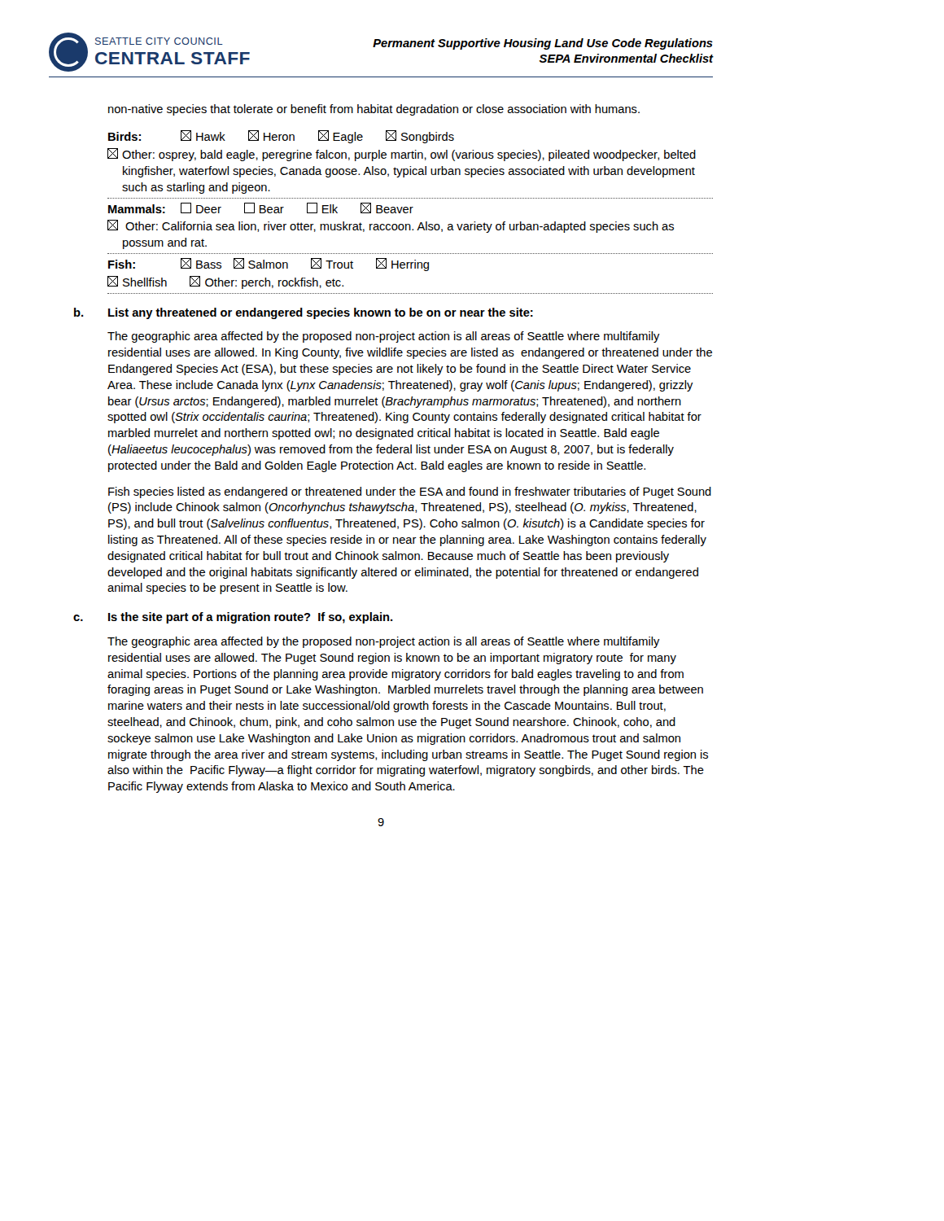SEATTLE CITY COUNCIL
CENTRAL STAFF
Permanent Supportive Housing Land Use Code Regulations
SEPA Environmental Checklist
non-native species that tolerate or benefit from habitat degradation or close association with humans.
Birds: Hawk Heron Eagle Songbirds
Other: osprey, bald eagle, peregrine falcon, purple martin, owl (various species), pileated woodpecker, belted kingfisher, waterfowl species, Canada goose. Also, typical urban species associated with urban development such as starling and pigeon.
Mammals: Deer Bear Elk Beaver
Other: California sea lion, river otter, muskrat, raccoon. Also, a variety of urban-adapted species such as possum and rat.
Fish: Bass Salmon Trout Herring
Shellfish Other: perch, rockfish, etc.
b. List any threatened or endangered species known to be on or near the site:
The geographic area affected by the proposed non-project action is all areas of Seattle where multifamily residential uses are allowed. In King County, five wildlife species are listed as endangered or threatened under the Endangered Species Act (ESA), but these species are not likely to be found in the Seattle Direct Water Service Area. These include Canada lynx (Lynx Canadensis; Threatened), gray wolf (Canis lupus; Endangered), grizzly bear (Ursus arctos; Endangered), marbled murrelet (Brachyramphus marmoratus; Threatened), and northern spotted owl (Strix occidentalis caurina; Threatened). King County contains federally designated critical habitat for marbled murrelet and northern spotted owl; no designated critical habitat is located in Seattle. Bald eagle (Haliaeetus leucocephalus) was removed from the federal list under ESA on August 8, 2007, but is federally protected under the Bald and Golden Eagle Protection Act. Bald eagles are known to reside in Seattle.
Fish species listed as endangered or threatened under the ESA and found in freshwater tributaries of Puget Sound (PS) include Chinook salmon (Oncorhynchus tshawytscha, Threatened, PS), steelhead (O. mykiss, Threatened, PS), and bull trout (Salvelinus confluentus, Threatened, PS). Coho salmon (O. kisutch) is a Candidate species for listing as Threatened. All of these species reside in or near the planning area. Lake Washington contains federally designated critical habitat for bull trout and Chinook salmon. Because much of Seattle has been previously developed and the original habitats significantly altered or eliminated, the potential for threatened or endangered animal species to be present in Seattle is low.
c. Is the site part of a migration route? If so, explain.
The geographic area affected by the proposed non-project action is all areas of Seattle where multifamily residential uses are allowed. The Puget Sound region is known to be an important migratory route for many animal species. Portions of the planning area provide migratory corridors for bald eagles traveling to and from foraging areas in Puget Sound or Lake Washington. Marbled murrelets travel through the planning area between marine waters and their nests in late successional/old growth forests in the Cascade Mountains. Bull trout, steelhead, and Chinook, chum, pink, and coho salmon use the Puget Sound nearshore. Chinook, coho, and sockeye salmon use Lake Washington and Lake Union as migration corridors. Anadromous trout and salmon migrate through the area river and stream systems, including urban streams in Seattle. The Puget Sound region is also within the Pacific Flyway—a flight corridor for migrating waterfowl, migratory songbirds, and other birds. The Pacific Flyway extends from Alaska to Mexico and South America.
9